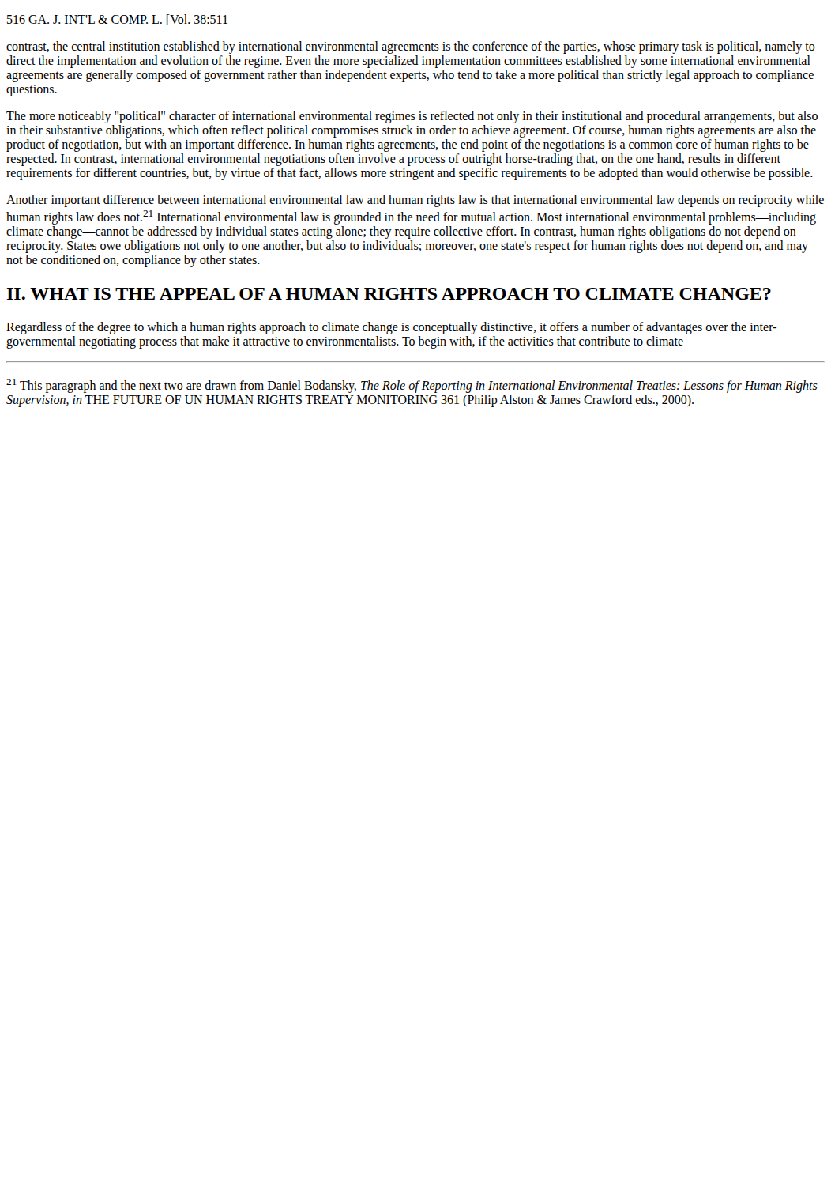516 GA. J. INT'L & COMP. L. [Vol. 38:511
contrast, the central institution established by international environmental agreements is the conference of the parties, whose primary task is political, namely to direct the implementation and evolution of the regime. Even the more specialized implementation committees established by some international environmental agreements are generally composed of government rather than independent experts, who tend to take a more political than strictly legal approach to compliance questions.
The more noticeably "political" character of international environmental regimes is reflected not only in their institutional and procedural arrangements, but also in their substantive obligations, which often reflect political compromises struck in order to achieve agreement. Of course, human rights agreements are also the product of negotiation, but with an important difference. In human rights agreements, the end point of the negotiations is a common core of human rights to be respected. In contrast, international environmental negotiations often involve a process of outright horse-trading that, on the one hand, results in different requirements for different countries, but, by virtue of that fact, allows more stringent and specific requirements to be adopted than would otherwise be possible.
Another important difference between international environmental law and human rights law is that international environmental law depends on reciprocity while human rights law does not.21 International environmental law is grounded in the need for mutual action. Most international environmental problems—including climate change—cannot be addressed by individual states acting alone; they require collective effort. In contrast, human rights obligations do not depend on reciprocity. States owe obligations not only to one another, but also to individuals; moreover, one state's respect for human rights does not depend on, and may not be conditioned on, compliance by other states.
II. WHAT IS THE APPEAL OF A HUMAN RIGHTS APPROACH TO CLIMATE CHANGE?
Regardless of the degree to which a human rights approach to climate change is conceptually distinctive, it offers a number of advantages over the inter-governmental negotiating process that make it attractive to environmentalists. To begin with, if the activities that contribute to climate
21 This paragraph and the next two are drawn from Daniel Bodansky, The Role of Reporting in International Environmental Treaties: Lessons for Human Rights Supervision, in THE FUTURE OF UN HUMAN RIGHTS TREATY MONITORING 361 (Philip Alston & James Crawford eds., 2000).